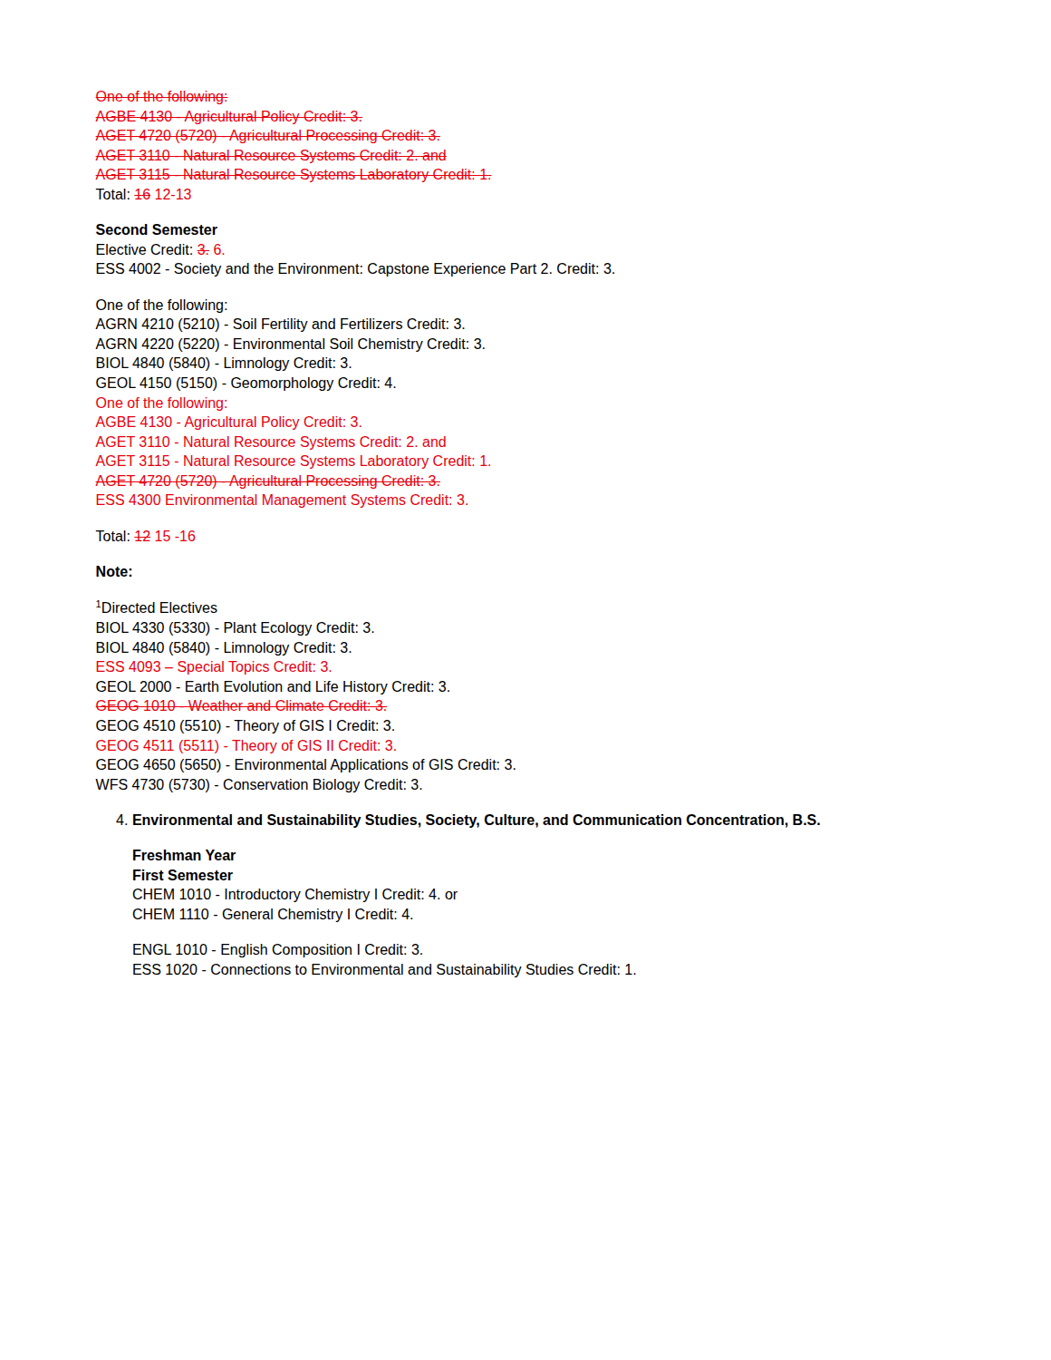One of the following:
AGBE 4130 - Agricultural Policy Credit: 3.
AGET 4720 (5720) - Agricultural Processing Credit: 3.
AGET 3110 - Natural Resource Systems Credit: 2. and
AGET 3115 - Natural Resource Systems Laboratory Credit: 1.
Total: 16 12-13
Second Semester
Elective Credit: 3. 6.
ESS 4002 - Society and the Environment: Capstone Experience Part 2. Credit: 3.
One of the following:
AGRN 4210 (5210) - Soil Fertility and Fertilizers Credit: 3.
AGRN 4220 (5220) - Environmental Soil Chemistry Credit: 3.
BIOL 4840 (5840) - Limnology Credit: 3.
GEOL 4150 (5150) - Geomorphology Credit: 4.
One of the following:
AGBE 4130 - Agricultural Policy Credit: 3.
AGET 3110 - Natural Resource Systems Credit: 2. and
AGET 3115 - Natural Resource Systems Laboratory Credit: 1.
AGET 4720 (5720) - Agricultural Processing Credit: 3.
ESS 4300 Environmental Management Systems Credit: 3.
Total: 12 15 -16
Note:
1Directed Electives
BIOL 4330 (5330) - Plant Ecology Credit: 3.
BIOL 4840 (5840) - Limnology Credit: 3.
ESS 4093 – Special Topics Credit: 3.
GEOL 2000 - Earth Evolution and Life History Credit: 3.
GEOG 1010 - Weather and Climate Credit: 3.
GEOG 4510 (5510) - Theory of GIS I Credit: 3.
GEOG 4511 (5511) - Theory of GIS II Credit: 3.
GEOG 4650 (5650) - Environmental Applications of GIS Credit: 3.
WFS 4730 (5730) - Conservation Biology Credit: 3.
Environmental and Sustainability Studies, Society, Culture, and Communication Concentration, B.S.
Freshman Year
First Semester
CHEM 1010 - Introductory Chemistry I Credit: 4. or
CHEM 1110 - General Chemistry I Credit: 4.
ENGL 1010 - English Composition I Credit: 3.
ESS 1020 - Connections to Environmental and Sustainability Studies Credit: 1.